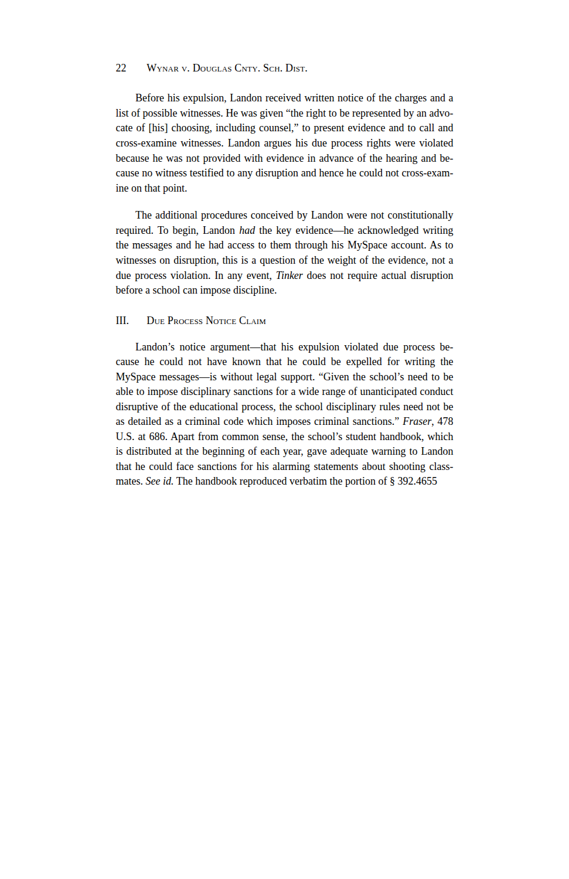22 Wynar v. Douglas Cnty. Sch. Dist.
Before his expulsion, Landon received written notice of the charges and a list of possible witnesses. He was given “the right to be represented by an advocate of [his] choosing, including counsel,” to present evidence and to call and cross-examine witnesses. Landon argues his due process rights were violated because he was not provided with evidence in advance of the hearing and because no witness testified to any disruption and hence he could not cross-examine on that point.
The additional procedures conceived by Landon were not constitutionally required. To begin, Landon had the key evidence—he acknowledged writing the messages and he had access to them through his MySpace account. As to witnesses on disruption, this is a question of the weight of the evidence, not a due process violation. In any event, Tinker does not require actual disruption before a school can impose discipline.
III. Due Process Notice Claim
Landon’s notice argument—that his expulsion violated due process because he could not have known that he could be expelled for writing the MySpace messages—is without legal support. “Given the school’s need to be able to impose disciplinary sanctions for a wide range of unanticipated conduct disruptive of the educational process, the school disciplinary rules need not be as detailed as a criminal code which imposes criminal sanctions.” Fraser, 478 U.S. at 686. Apart from common sense, the school’s student handbook, which is distributed at the beginning of each year, gave adequate warning to Landon that he could face sanctions for his alarming statements about shooting classmates. See id. The handbook reproduced verbatim the portion of § 392.4655